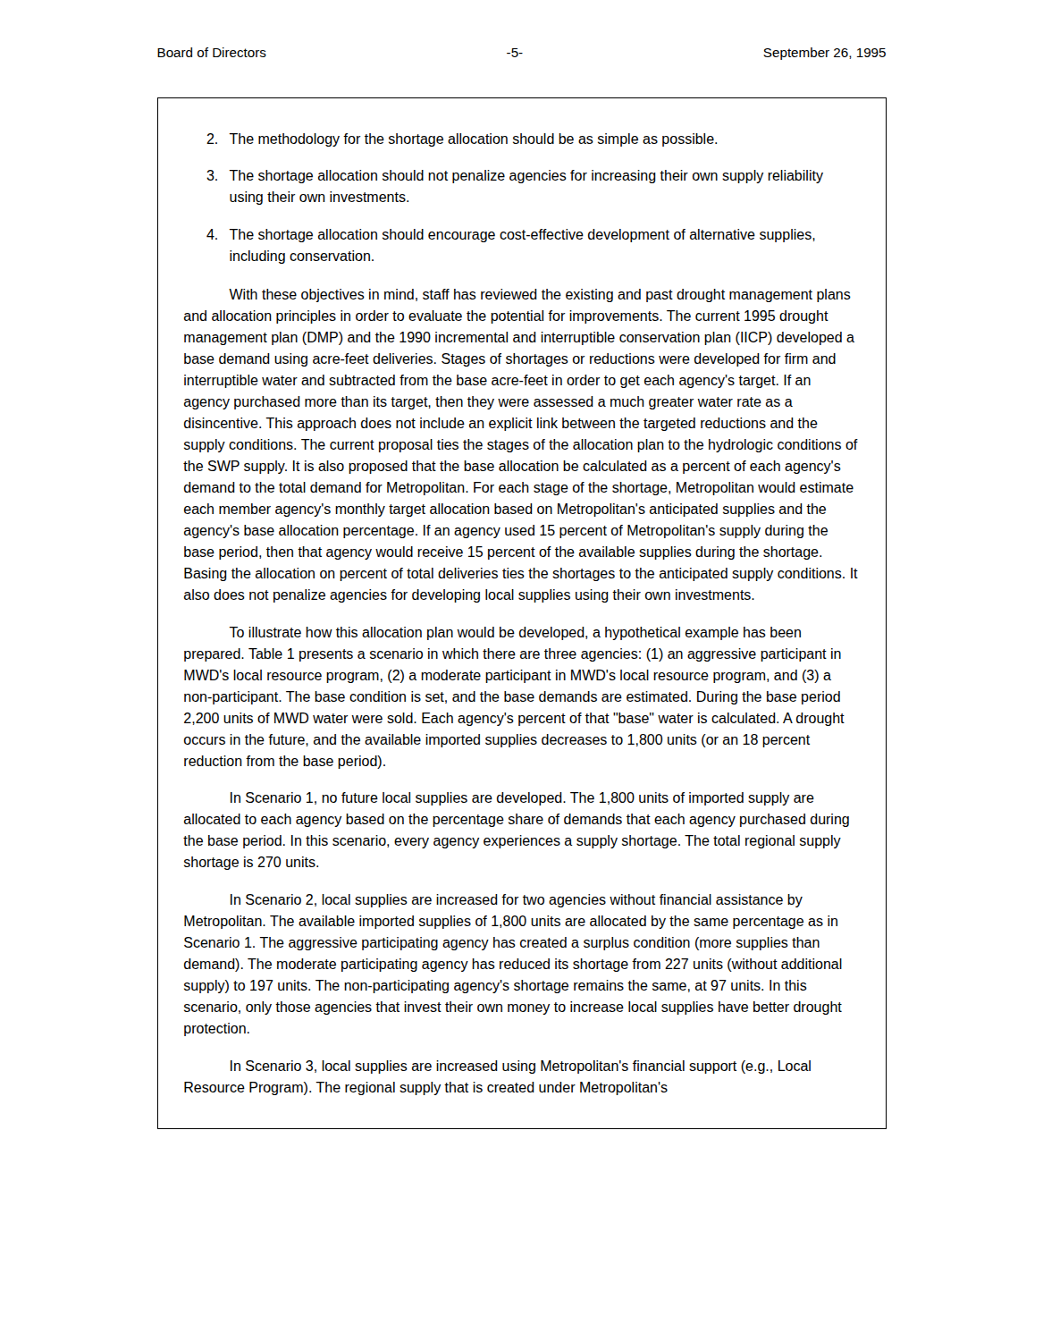Board of Directors
-5-
September 26, 1995
2. The methodology for the shortage allocation should be as simple as possible.
3. The shortage allocation should not penalize agencies for increasing their own supply reliability using their own investments.
4. The shortage allocation should encourage cost-effective development of alternative supplies, including conservation.
With these objectives in mind, staff has reviewed the existing and past drought management plans and allocation principles in order to evaluate the potential for improvements. The current 1995 drought management plan (DMP) and the 1990 incremental and interruptible conservation plan (IICP) developed a base demand using acre-feet deliveries. Stages of shortages or reductions were developed for firm and interruptible water and subtracted from the base acre-feet in order to get each agency's target. If an agency purchased more than its target, then they were assessed a much greater water rate as a disincentive. This approach does not include an explicit link between the targeted reductions and the supply conditions. The current proposal ties the stages of the allocation plan to the hydrologic conditions of the SWP supply. It is also proposed that the base allocation be calculated as a percent of each agency's demand to the total demand for Metropolitan. For each stage of the shortage, Metropolitan would estimate each member agency's monthly target allocation based on Metropolitan's anticipated supplies and the agency's base allocation percentage. If an agency used 15 percent of Metropolitan's supply during the base period, then that agency would receive 15 percent of the available supplies during the shortage. Basing the allocation on percent of total deliveries ties the shortages to the anticipated supply conditions. It also does not penalize agencies for developing local supplies using their own investments.
To illustrate how this allocation plan would be developed, a hypothetical example has been prepared. Table 1 presents a scenario in which there are three agencies: (1) an aggressive participant in MWD's local resource program, (2) a moderate participant in MWD's local resource program, and (3) a non-participant. The base condition is set, and the base demands are estimated. During the base period 2,200 units of MWD water were sold. Each agency's percent of that "base" water is calculated. A drought occurs in the future, and the available imported supplies decreases to 1,800 units (or an 18 percent reduction from the base period).
In Scenario 1, no future local supplies are developed. The 1,800 units of imported supply are allocated to each agency based on the percentage share of demands that each agency purchased during the base period. In this scenario, every agency experiences a supply shortage. The total regional supply shortage is 270 units.
In Scenario 2, local supplies are increased for two agencies without financial assistance by Metropolitan. The available imported supplies of 1,800 units are allocated by the same percentage as in Scenario 1. The aggressive participating agency has created a surplus condition (more supplies than demand). The moderate participating agency has reduced its shortage from 227 units (without additional supply) to 197 units. The non-participating agency's shortage remains the same, at 97 units. In this scenario, only those agencies that invest their own money to increase local supplies have better drought protection.
In Scenario 3, local supplies are increased using Metropolitan's financial support (e.g., Local Resource Program). The regional supply that is created under Metropolitan's